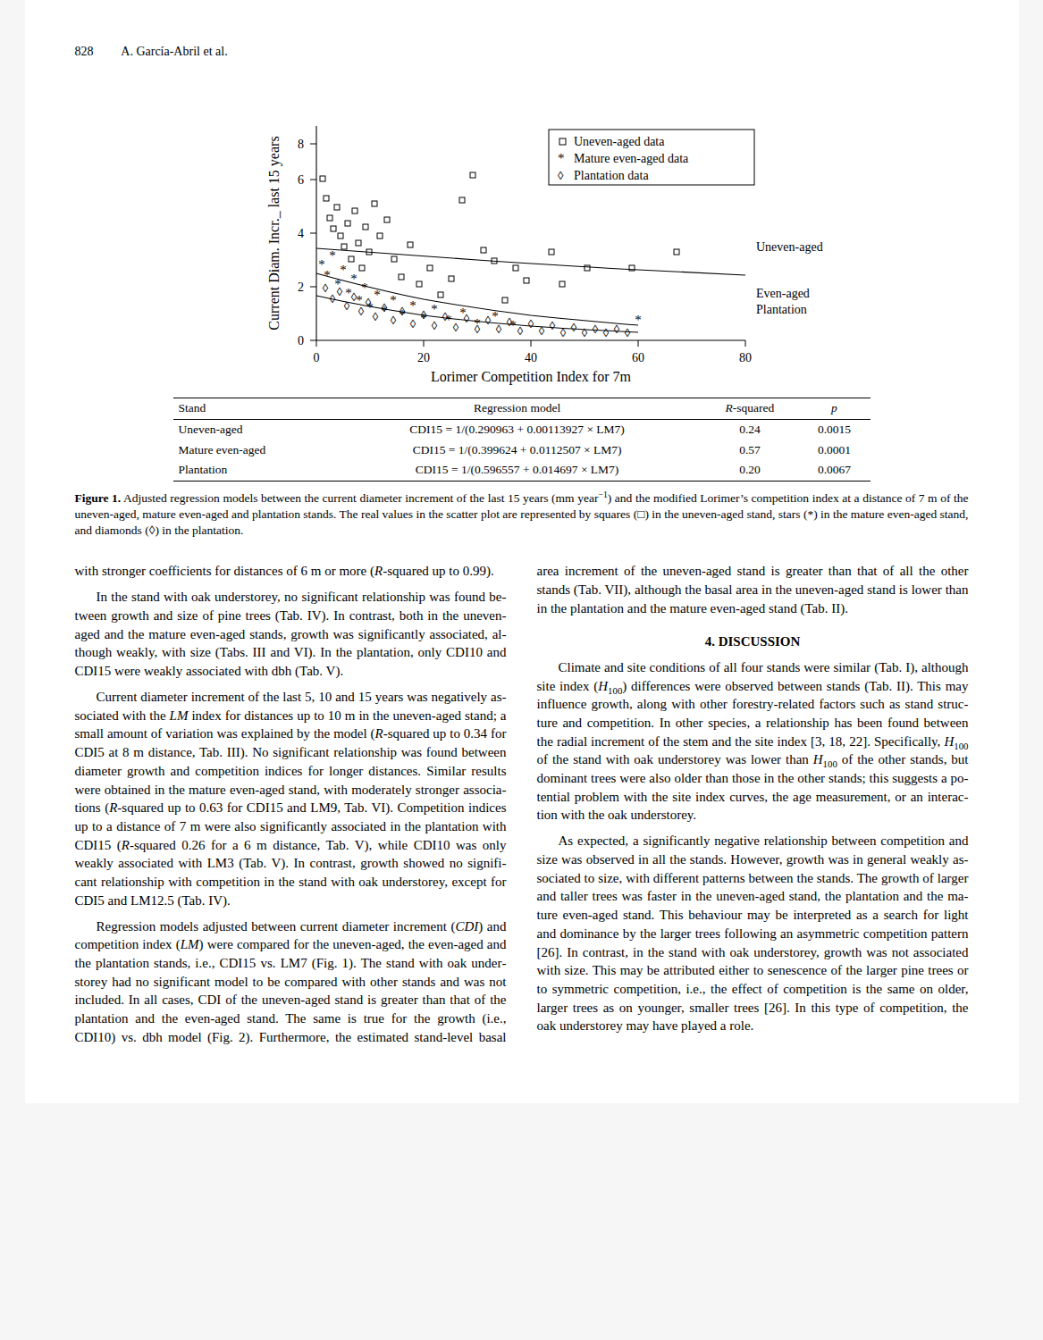828 A. García-Abril et al.
0 2 4 6 8 0 20 40 60 80 Lorimer Competition Index for 7m Current Diam. Incr._ last 15 years Uneven-aged data * Mature even-aged data ◊ Plantation data Uneven-aged Even-aged Plantation * * * * * * * * * * * * * * * * * * * * * * * ◊ ◊ ◊ ◊ ◊ ◊ ◊ ◊ ◊ ◊ ◊ ◊ ◊ ◊ ◊ ◊ ◊ ◊ ◊ ◊ ◊ ◊ ◊ ◊ ◊ ◊ ◊ ◊ ◊ ◊ ◊ ◊
| Stand | Regression model | R -squared | p |
| --- | --- | --- | --- |
| Uneven-aged | CDI15 = 1/(0.290963 + 0.00113927 × LM7) | 0.24 | 0.0015 |
| Mature even-aged | CDI15 = 1/(0.399624 + 0.0112507 × LM7) | 0.57 | 0.0001 |
| Plantation | CDI15 = 1/(0.596557 + 0.014697 × LM7) | 0.20 | 0.0067 |
Figure 1. Adjusted regression models between the current diameter increment of the last 15 years (mm year−1) and the modified Lorimer’s competition index at a distance of 7 m of the uneven-aged, mature even-aged and plantation stands. The real values in the scatter plot are represented by squares (□) in the uneven-aged stand, stars (*) in the mature even-aged stand, and diamonds (◊) in the plantation.
with stronger coefficients for distances of 6 m or more (R-squared up to 0.99).
In the stand with oak understorey, no significant relationship was found between growth and size of pine trees (Tab. IV). In contrast, both in the uneven-aged and the mature even-aged stands, growth was significantly associated, although weakly, with size (Tabs. III and VI). In the plantation, only CDI10 and CDI15 were weakly associated with dbh (Tab. V).
Current diameter increment of the last 5, 10 and 15 years was negatively associated with the LM index for distances up to 10 m in the uneven-aged stand; a small amount of variation was explained by the model (R-squared up to 0.34 for CDI5 at 8 m distance, Tab. III). No significant relationship was found between diameter growth and competition indices for longer distances. Similar results were obtained in the mature even-aged stand, with moderately stronger associations (R-squared up to 0.63 for CDI15 and LM9, Tab. VI). Competition indices up to a distance of 7 m were also significantly associated in the plantation with CDI15 (R-squared 0.26 for a 6 m distance, Tab. V), while CDI10 was only weakly associated with LM3 (Tab. V). In contrast, growth showed no significant relationship with competition in the stand with oak understorey, except for CDI5 and LM12.5 (Tab. IV).
Regression models adjusted between current diameter increment (CDI) and competition index (LM) were compared for the uneven-aged, the even-aged and the plantation stands, i.e., CDI15 vs. LM7 (Fig. 1). The stand with oak understorey had no significant model to be compared with other stands and was not included. In all cases, CDI of the uneven-aged stand is greater than that of the plantation and the even-aged stand. The same is true for the growth (i.e., CDI10) vs. dbh model (Fig. 2). Furthermore, the estimated stand-level basal area increment of the uneven-aged stand is greater than that of all the other stands (Tab. VII), although the basal area in the uneven-aged stand is lower than in the plantation and the mature even-aged stand (Tab. II).
4. DISCUSSION
Climate and site conditions of all four stands were similar (Tab. I), although site index (H100) differences were observed between stands (Tab. II). This may influence growth, along with other forestry-related factors such as stand structure and competition. In other species, a relationship has been found between the radial increment of the stem and the site index [3, 18, 22]. Specifically, H100 of the stand with oak understorey was lower than H100 of the other stands, but dominant trees were also older than those in the other stands; this suggests a potential problem with the site index curves, the age measurement, or an interaction with the oak understorey.
As expected, a significantly negative relationship between competition and size was observed in all the stands. However, growth was in general weakly associated to size, with different patterns between the stands. The growth of larger and taller trees was faster in the uneven-aged stand, the plantation and the mature even-aged stand. This behaviour may be interpreted as a search for light and dominance by the larger trees following an asymmetric competition pattern [26]. In contrast, in the stand with oak understorey, growth was not associated with size. This may be attributed either to senescence of the larger pine trees or to symmetric competition, i.e., the effect of competition is the same on older, larger trees as on younger, smaller trees [26]. In this type of competition, the oak understorey may have played a role.